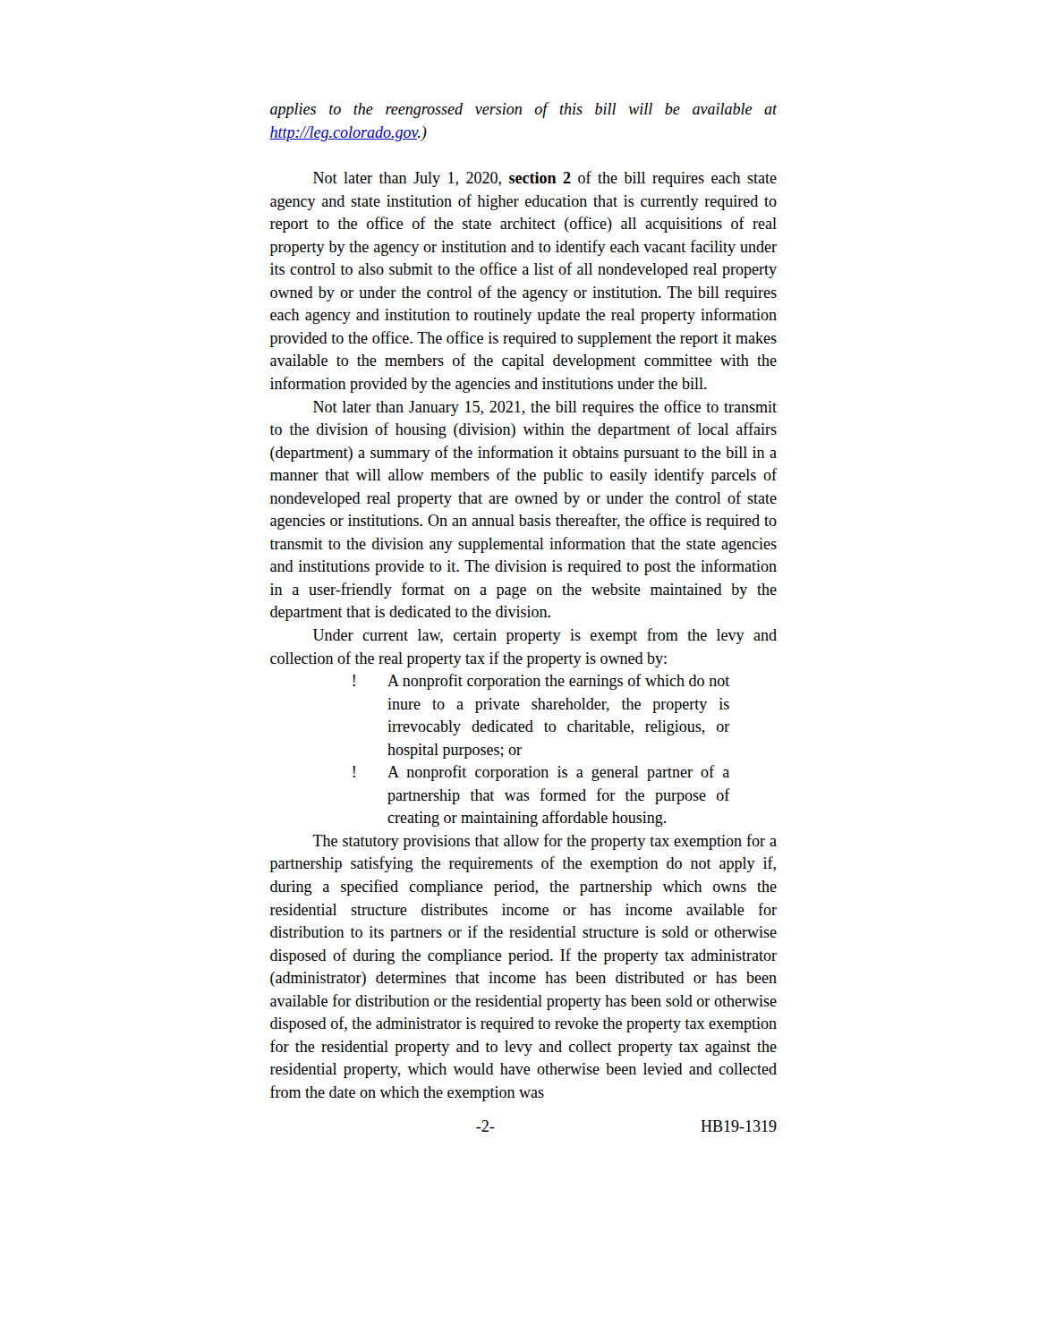applies to the reengrossed version of this bill will be available at http://leg.colorado.gov.)
Not later than July 1, 2020, section 2 of the bill requires each state agency and state institution of higher education that is currently required to report to the office of the state architect (office) all acquisitions of real property by the agency or institution and to identify each vacant facility under its control to also submit to the office a list of all nondeveloped real property owned by or under the control of the agency or institution. The bill requires each agency and institution to routinely update the real property information provided to the office. The office is required to supplement the report it makes available to the members of the capital development committee with the information provided by the agencies and institutions under the bill.
Not later than January 15, 2021, the bill requires the office to transmit to the division of housing (division) within the department of local affairs (department) a summary of the information it obtains pursuant to the bill in a manner that will allow members of the public to easily identify parcels of nondeveloped real property that are owned by or under the control of state agencies or institutions. On an annual basis thereafter, the office is required to transmit to the division any supplemental information that the state agencies and institutions provide to it. The division is required to post the information in a user-friendly format on a page on the website maintained by the department that is dedicated to the division.
Under current law, certain property is exempt from the levy and collection of the real property tax if the property is owned by:
!
A nonprofit corporation the earnings of which do not inure to a private shareholder, the property is irrevocably dedicated to charitable, religious, or hospital purposes; or
!
A nonprofit corporation is a general partner of a partnership that was formed for the purpose of creating or maintaining affordable housing.
The statutory provisions that allow for the property tax exemption for a partnership satisfying the requirements of the exemption do not apply if, during a specified compliance period, the partnership which owns the residential structure distributes income or has income available for distribution to its partners or if the residential structure is sold or otherwise disposed of during the compliance period. If the property tax administrator (administrator) determines that income has been distributed or has been available for distribution or the residential property has been sold or otherwise disposed of, the administrator is required to revoke the property tax exemption for the residential property and to levy and collect property tax against the residential property, which would have otherwise been levied and collected from the date on which the exemption was
-2-
HB19-1319